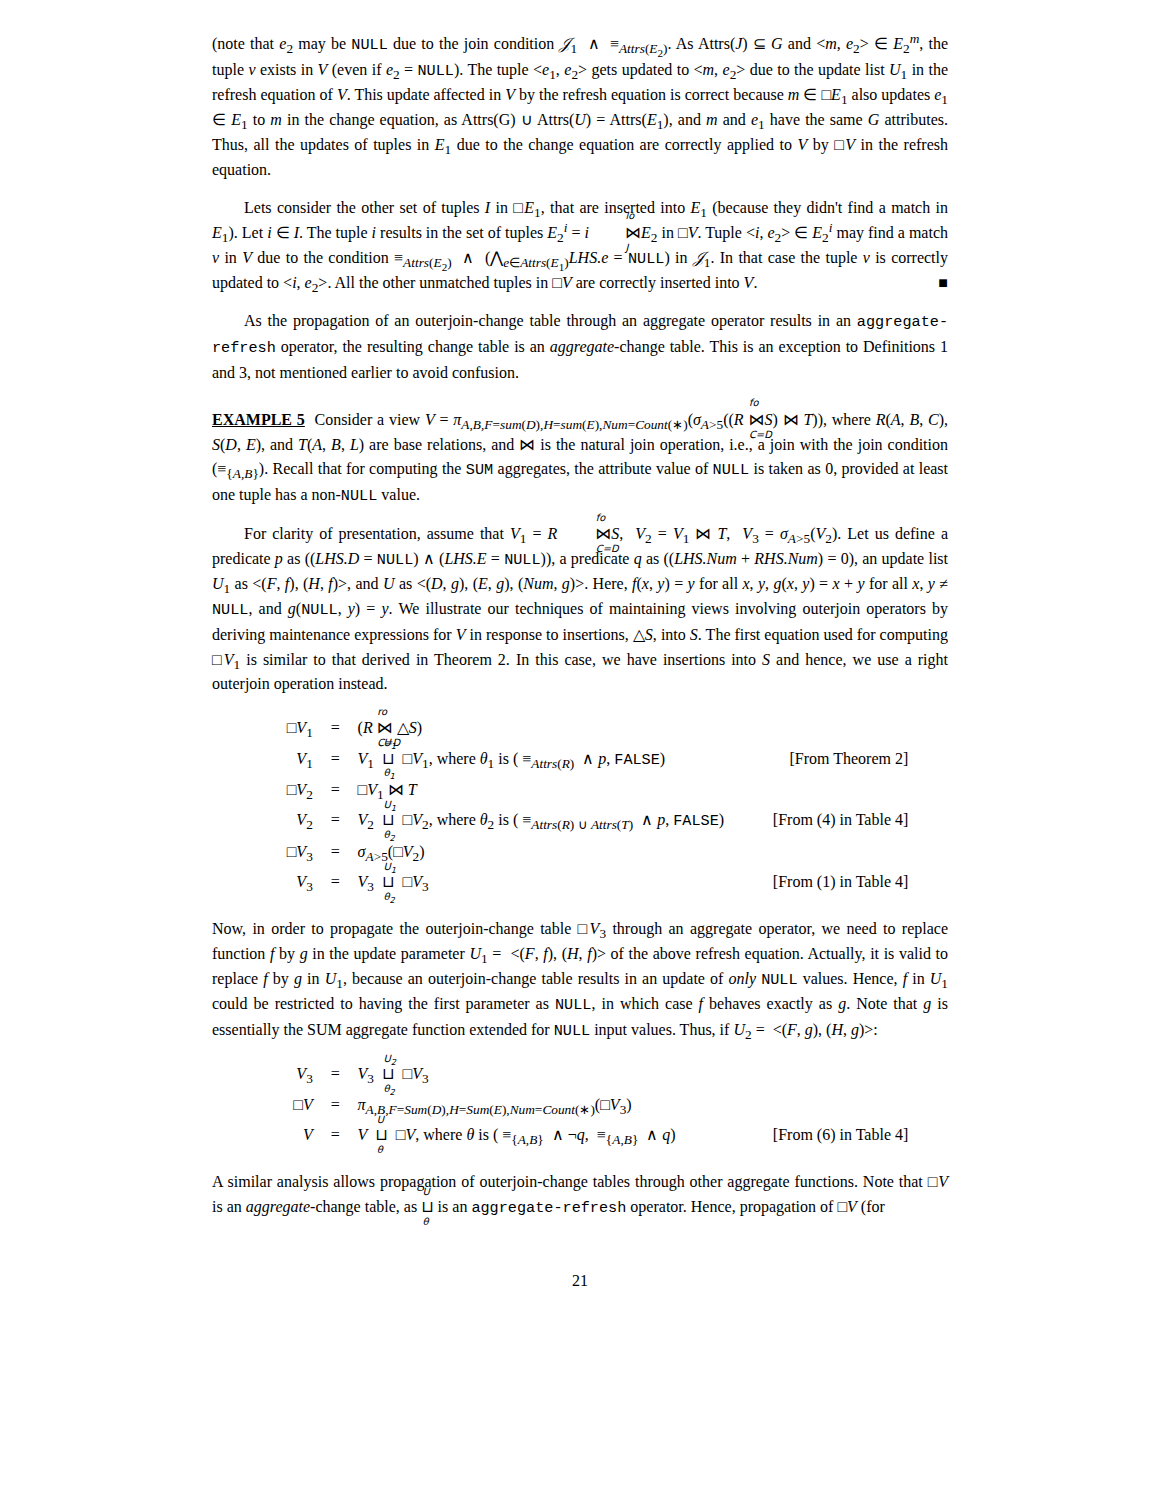(note that e2 may be NULL due to the join condition 𝒥1 ∧ ≡Attrs(E2). As Attrs(J) ⊆ G and <m, e2> ∈ E2m, the tuple v exists in V (even if e2 = NULL). The tuple <e1, e2> gets updated to <m, e2> due to the update list U1 in the refresh equation of V. This update affected in V by the refresh equation is correct because m ∈ □E1 also updates e1 ∈ E1 to m in the change equation, as Attrs(G) ∪ Attrs(U) = Attrs(E1), and m and e1 have the same G attributes. Thus, all the updates of tuples in E1 due to the change equation are correctly applied to V by □V in the refresh equation.
Lets consider the other set of tuples I in □E1, that are inserted into E1 (because they didn't find a match in E1). Let i ∈ I. The tuple i results in the set of tuples E2i = i lo⋈J E2 in □V. Tuple <i, e2> ∈ E2i may find a match v in V due to the condition ≡Attrs(E2) ∧ (⋀e∈Attrs(E1)LHS.e = NULL) in 𝒥1. In that case the tuple v is correctly updated to <i, e2>. All the other unmatched tuples in □V are correctly inserted into V. ■
As the propagation of an outerjoin-change table through an aggregate operator results in an aggregate-refresh operator, the resulting change table is an aggregate-change table. This is an exception to Definitions 1 and 3, not mentioned earlier to avoid confusion.
EXAMPLE 5 Consider a view V = πA,B,F=sum(D),H=sum(E),Num=Count(∗)(σA>5((R fo⋈C=D S) ⋈ T)), where R(A, B, C), S(D, E), and T(A, B, L) are base relations, and ⋈ is the natural join operation, i.e., a join with the join condition (≡{A,B}). Recall that for computing the SUM aggregates, the attribute value of NULL is taken as 0, provided at least one tuple has a non-NULL value.
For clarity of presentation, assume that V1 = R fo⋈C=D S, V2 = V1 ⋈ T, V3 = σA>5(V2). Let us define a predicate p as ((LHS.D = NULL) ∧ (LHS.E = NULL)), a predicate q as ((LHS.Num + RHS.Num) = 0), an update list U1 as <(F, f), (H, f)>, and U as <(D, g), (E, g), (Num, g)>. Here, f(x, y) = y for all x, y, g(x, y) = x + y for all x, y ≠ NULL, and g(NULL, y) = y. We illustrate our techniques of maintaining views involving outerjoin operators by deriving maintenance expressions for V in response to insertions, △S, into S. The first equation used for computing □V1 is similar to that derived in Theorem 2. In this case, we have insertions into S and hence, we use a right outerjoin operation instead.
| □ V 1 | = | ( R ro ⋈ C=D △ S ) | |
| V 1 | = | V 1 U 1 ⊔ θ 1 □ V 1 , where θ 1 is ( ≡ Attrs ( R ) ∧ p , FALSE ) | [From Theorem 2] |
| □ V 2 | = | □ V 1 ⋈ T | |
| V 2 | = | V 2 U 1 ⊔ θ 2 □ V 2 , where θ 2 is ( ≡ Attrs ( R ) ∪ Attrs ( T ) ∧ p , FALSE ) | [From (4) in Table 4] |
| □ V 3 | = | σ A >5 (□ V 2 ) | |
| V 3 | = | V 3 U 1 ⊔ θ 2 □ V 3 | [From (1) in Table 4] |
Now, in order to propagate the outerjoin-change table □V3 through an aggregate operator, we need to replace function f by g in the update parameter U1 = <(F, f), (H, f)> of the above refresh equation. Actually, it is valid to replace f by g in U1, because an outerjoin-change table results in an update of only NULL values. Hence, f in U1 could be restricted to having the first parameter as NULL, in which case f behaves exactly as g. Note that g is essentially the SUM aggregate function extended for NULL input values. Thus, if U2 = <(F, g), (H, g)>:
| V 3 | = | V 3 U 2 ⊔ θ 2 □ V 3 | |
| □ V | = | π A , B , F = Sum ( D ), H = Sum ( E ), Num = Count (∗) (□ V 3 ) | |
| V | = | V U ⊔ θ □ V , where θ is ( ≡ { A , B } ∧ ¬ q , ≡ { A , B } ∧ q ) | [From (6) in Table 4] |
A similar analysis allows propagation of outerjoin-change tables through other aggregate functions. Note that □V is an aggregate-change table, as U⊔θ is an aggregate-refresh operator. Hence, propagation of □V (for
21